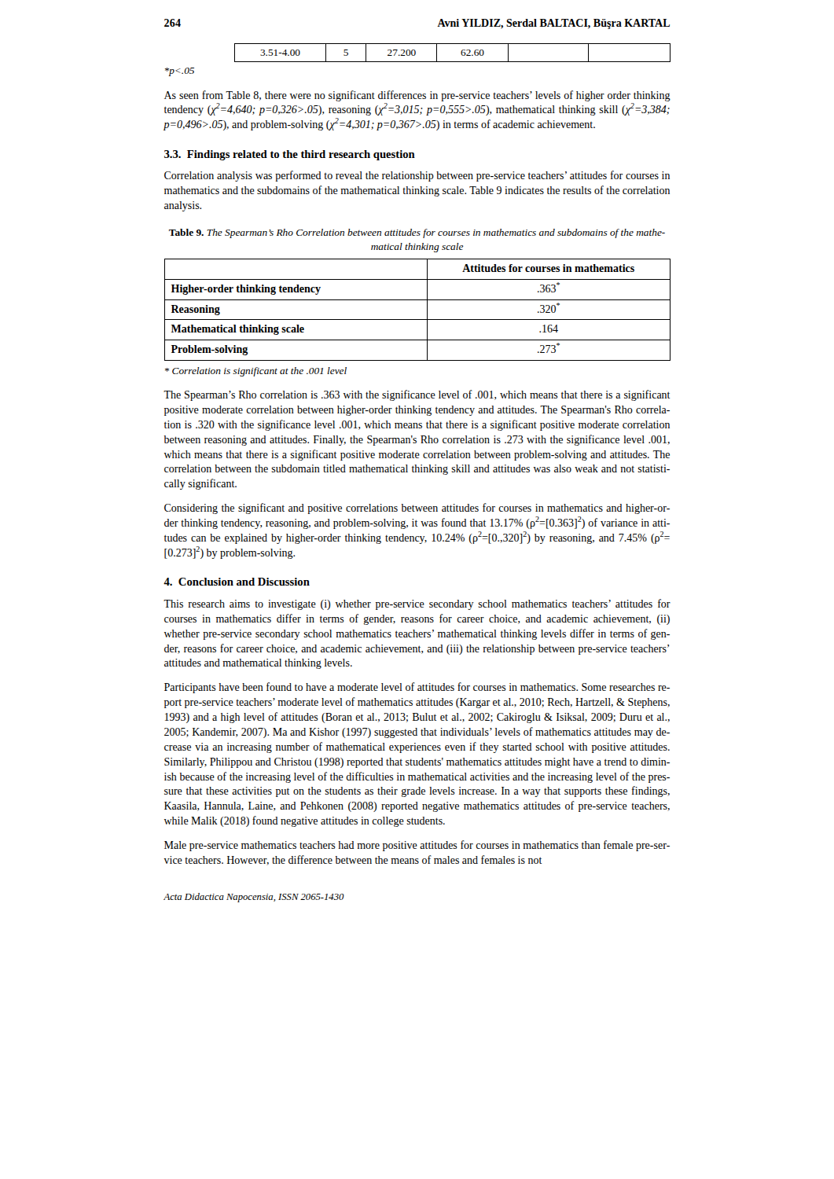264 Avni YILDIZ, Serdal BALTACI, Büşra KARTAL
| | 3.51-4.00 | 5 | 27.200 | 62.60 | | |
*p<.05
As seen from Table 8, there were no significant differences in pre-service teachers’ levels of higher order thinking tendency (χ2=4,640; p=0,326>.05), reasoning (χ2=3,015; p=0,555>.05), mathematical thinking skill (χ2=3,384; p=0,496>.05), and problem-solving (χ2=4,301; p=0,367>.05) in terms of academic achievement.
3.3. Findings related to the third research question
Correlation analysis was performed to reveal the relationship between pre-service teachers’ attitudes for courses in mathematics and the subdomains of the mathematical thinking scale. Table 9 indicates the results of the correlation analysis.
Table 9. The Spearman’s Rho Correlation between attitudes for courses in mathematics and subdomains of the mathematical thinking scale
| | Attitudes for courses in mathematics |
| --- | --- |
| Higher-order thinking tendency | .363 * |
| Reasoning | .320 * |
| Mathematical thinking scale | .164 |
| Problem-solving | .273 * |
* Correlation is significant at the .001 level
The Spearman’s Rho correlation is .363 with the significance level of .001, which means that there is a significant positive moderate correlation between higher-order thinking tendency and attitudes. The Spearman's Rho correlation is .320 with the significance level .001, which means that there is a significant positive moderate correlation between reasoning and attitudes. Finally, the Spearman's Rho correlation is .273 with the significance level .001, which means that there is a significant positive moderate correlation between problem-solving and attitudes. The correlation between the subdomain titled mathematical thinking skill and attitudes was also weak and not statistically significant.
Considering the significant and positive correlations between attitudes for courses in mathematics and higher-order thinking tendency, reasoning, and problem-solving, it was found that 13.17% (ρ2=[0.363]2) of variance in attitudes can be explained by higher-order thinking tendency, 10.24% (ρ2=[0.,320]2) by reasoning, and 7.45% (ρ2=[0.273]2) by problem-solving.
4. Conclusion and Discussion
This research aims to investigate (i) whether pre-service secondary school mathematics teachers’ attitudes for courses in mathematics differ in terms of gender, reasons for career choice, and academic achievement, (ii) whether pre-service secondary school mathematics teachers’ mathematical thinking levels differ in terms of gender, reasons for career choice, and academic achievement, and (iii) the relationship between pre-service teachers’ attitudes and mathematical thinking levels.
Participants have been found to have a moderate level of attitudes for courses in mathematics. Some researches report pre-service teachers’ moderate level of mathematics attitudes (Kargar et al., 2010; Rech, Hartzell, & Stephens, 1993) and a high level of attitudes (Boran et al., 2013; Bulut et al., 2002; Cakiroglu & Isiksal, 2009; Duru et al., 2005; Kandemir, 2007). Ma and Kishor (1997) suggested that individuals’ levels of mathematics attitudes may decrease via an increasing number of mathematical experiences even if they started school with positive attitudes. Similarly, Philippou and Christou (1998) reported that students' mathematics attitudes might have a trend to diminish because of the increasing level of the difficulties in mathematical activities and the increasing level of the pressure that these activities put on the students as their grade levels increase. In a way that supports these findings, Kaasila, Hannula, Laine, and Pehkonen (2008) reported negative mathematics attitudes of pre-service teachers, while Malik (2018) found negative attitudes in college students.
Male pre-service mathematics teachers had more positive attitudes for courses in mathematics than female pre-service teachers. However, the difference between the means of males and females is not
Acta Didactica Napocensia, ISSN 2065-1430